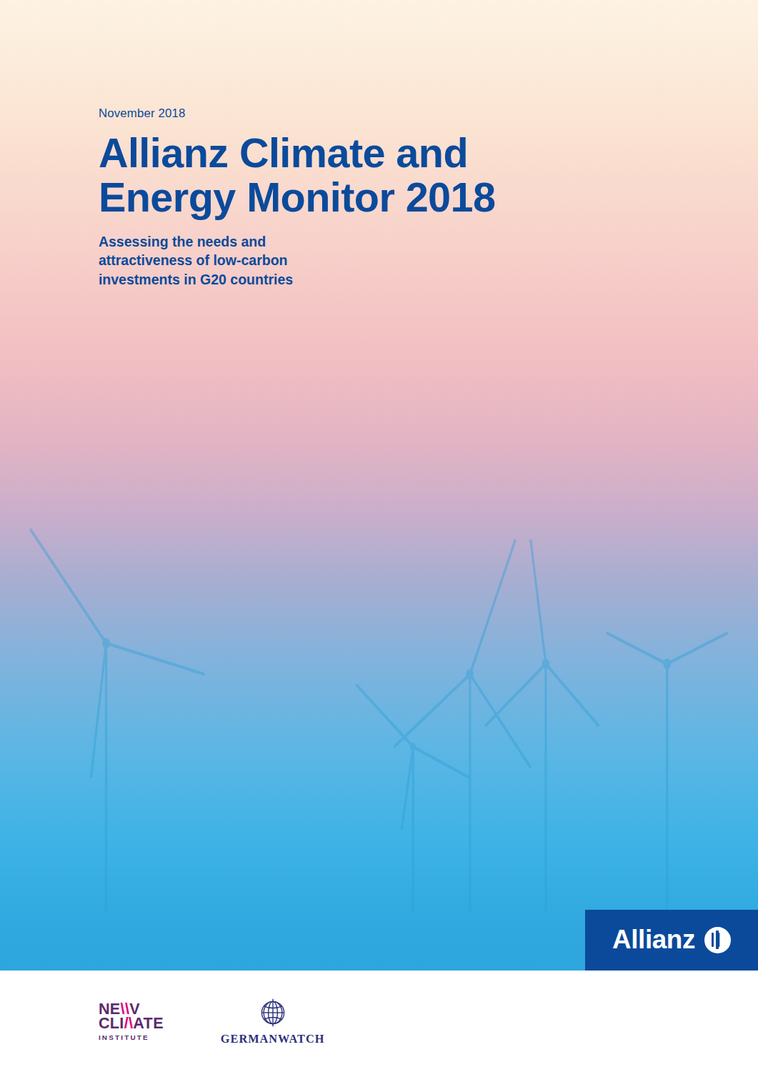November 2018
Allianz Climate and
Energy Monitor 2018
Assessing the needs and attractiveness of low-carbon investments in G20 countries
Allianz
NE\\V CLI/\ATE INSTITUTE
GERMANWATCH